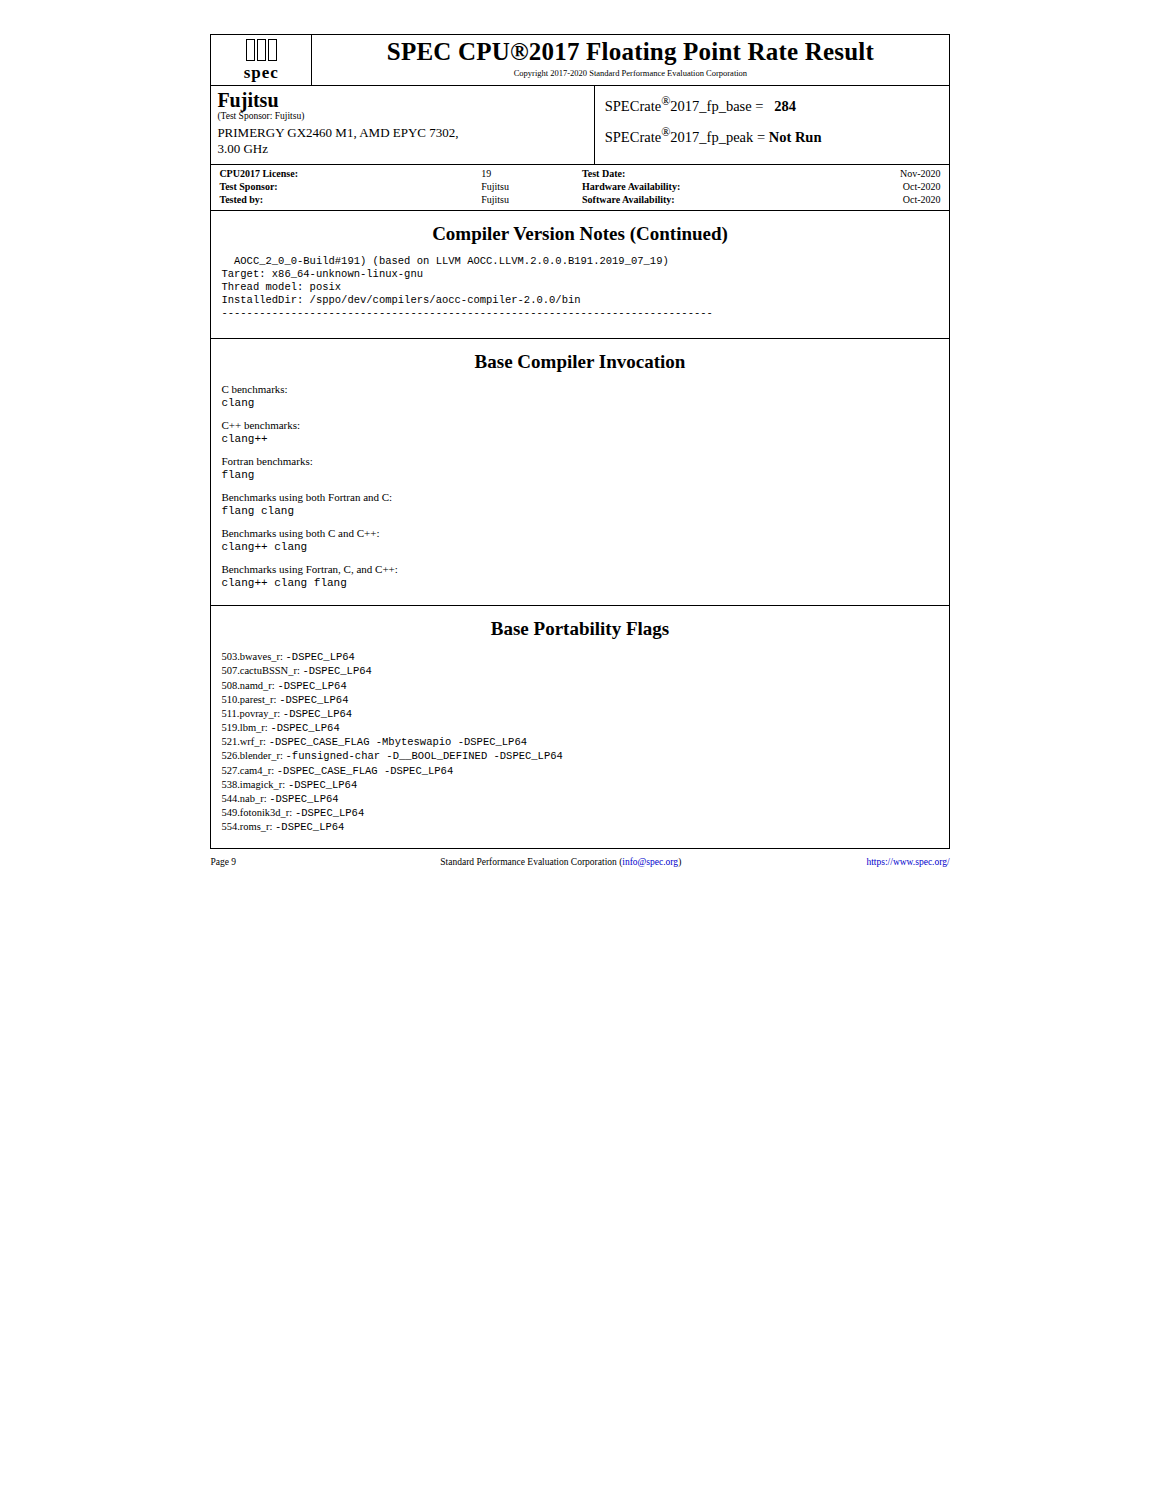spec
SPEC CPU®2017 Floating Point Rate Result
Copyright 2017-2020 Standard Performance Evaluation Corporation
Fujitsu
(Test Sponsor: Fujitsu)
PRIMERGY GX2460 M1, AMD EPYC 7302,
3.00 GHz
SPECrate®2017_fp_base = 284
SPECrate®2017_fp_peak = Not Run
| CPU2017 License: | 19 |
| Test Sponsor: | Fujitsu |
| Tested by: | Fujitsu |
| Test Date: | Nov-2020 |
| Hardware Availability: | Oct-2020 |
| Software Availability: | Oct-2020 |
Compiler Version Notes (Continued)
  AOCC_2_0_0-Build#191) (based on LLVM AOCC.LLVM.2.0.0.B191.2019_07_19)
Target: x86_64-unknown-linux-gnu
Thread model: posix
InstalledDir: /sppo/dev/compilers/aocc-compiler-2.0.0/bin
------------------------------------------------------------------------------
Base Compiler Invocation
C benchmarks:
clang
C++ benchmarks:
clang++
Fortran benchmarks:
flang
Benchmarks using both Fortran and C:
flang clang
Benchmarks using both C and C++:
clang++ clang
Benchmarks using Fortran, C, and C++:
clang++ clang flang
Base Portability Flags
503.bwaves_r: -DSPEC_LP64
507.cactuBSSN_r: -DSPEC_LP64
508.namd_r: -DSPEC_LP64
510.parest_r: -DSPEC_LP64
511.povray_r: -DSPEC_LP64
519.lbm_r: -DSPEC_LP64
521.wrf_r: -DSPEC_CASE_FLAG -Mbyteswapio -DSPEC_LP64
526.blender_r: -funsigned-char -D__BOOL_DEFINED -DSPEC_LP64
527.cam4_r: -DSPEC_CASE_FLAG -DSPEC_LP64
538.imagick_r: -DSPEC_LP64
544.nab_r: -DSPEC_LP64
549.fotonik3d_r: -DSPEC_LP64
554.roms_r: -DSPEC_LP64
Page 9
Standard Performance Evaluation Corporation (info@spec.org)
https://www.spec.org/